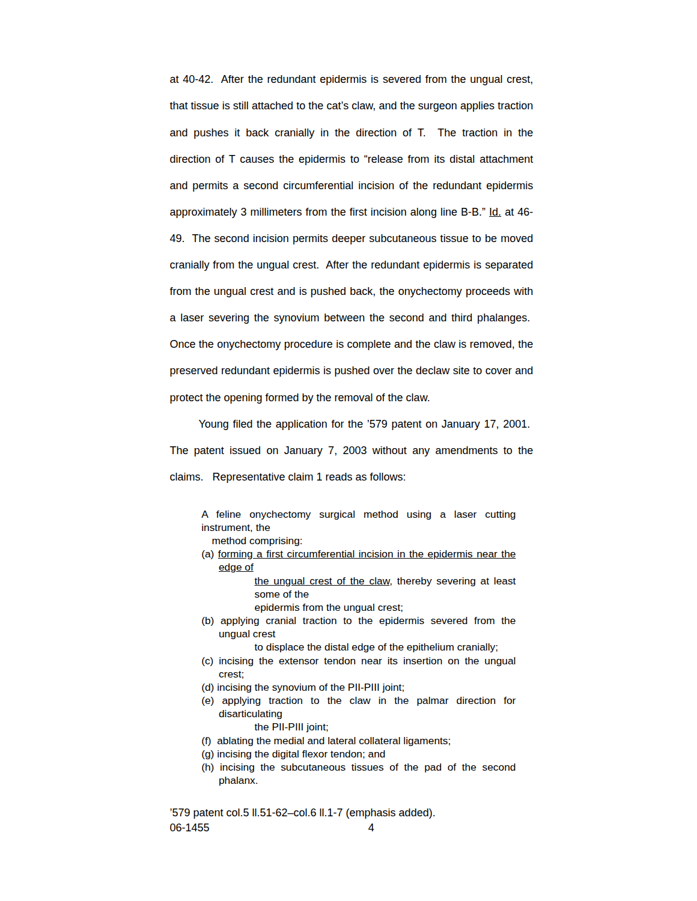at 40-42. After the redundant epidermis is severed from the ungual crest, that tissue is still attached to the cat’s claw, and the surgeon applies traction and pushes it back cranially in the direction of T. The traction in the direction of T causes the epidermis to “release from its distal attachment and permits a second circumferential incision of the redundant epidermis approximately 3 millimeters from the first incision along line B-B.” Id. at 46-49. The second incision permits deeper subcutaneous tissue to be moved cranially from the ungual crest. After the redundant epidermis is separated from the ungual crest and is pushed back, the onychectomy proceeds with a laser severing the synovium between the second and third phalanges. Once the onychectomy procedure is complete and the claw is removed, the preserved redundant epidermis is pushed over the declaw site to cover and protect the opening formed by the removal of the claw.
Young filed the application for the ’579 patent on January 17, 2001. The patent issued on January 7, 2003 without any amendments to the claims. Representative claim 1 reads as follows:
A feline onychectomy surgical method using a laser cutting instrument, themethod comprising:
(a) forming a first circumferential incision in the epidermis near the edge of the ungual crest of the claw, thereby severing at least some of the epidermis from the ungual crest;
(b) applying cranial traction to the epidermis severed from the ungual crestto displace the distal edge of the epithelium cranially;
(c) incising the extensor tendon near its insertion on the ungual crest;
(d) incising the synovium of the PII-PIII joint;
(e) applying traction to the claw in the palmar direction for disarticulatingthe PII-PIII joint;
(f) ablating the medial and lateral collateral ligaments;
(g) incising the digital flexor tendon; and
(h) incising the subcutaneous tissues of the pad of the second phalanx.
’579 patent col.5 ll.51-62–col.6 ll.1-7 (emphasis added).
06-1455
4